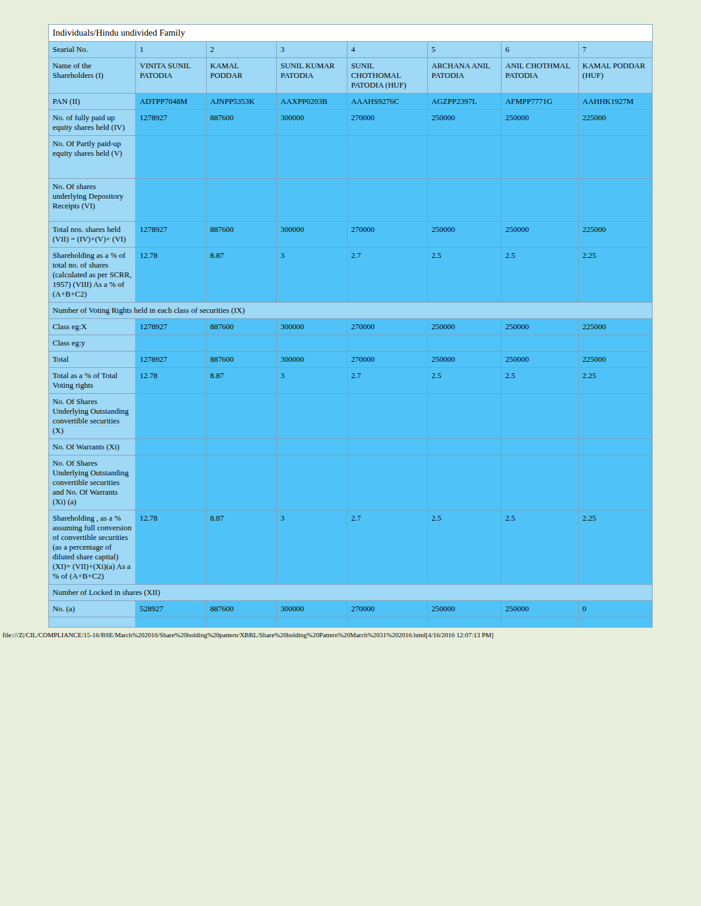| Individuals/Hindu undivided Family |
| Searial No. | 1 | 2 | 3 | 4 | 5 | 6 | 7 |
| Name of the Shareholders (I) | VINITA SUNIL PATODIA | KAMAL PODDAR | SUNIL KUMAR PATODIA | SUNIL CHOTHOMAL PATODIA (HUF) | ARCHANA ANIL PATODIA | ANIL CHOTHMAL PATODIA | KAMAL PODDAR (HUF) |
| PAN (II) | ADTPP7048M | AJNPP5353K | AAXPP0203B | AAAHS9276C | AGZPP2397L | AFMPP7771G | AAHHK1927M |
| No. of fully paid up equity shares held (IV) | 1278927 | 887600 | 300000 | 270000 | 250000 | 250000 | 225000 |
| No. Of Partly paid-up equity shares held (V) | | | | | | | |
| No. Of shares underlying Depository Receipts (VI) | | | | | | | |
| Total nos. shares held (VII) = (IV)+(V)+ (VI) | 1278927 | 887600 | 300000 | 270000 | 250000 | 250000 | 225000 |
| Shareholding as a % of total no. of shares (calculated as per SCRR, 1957) (VIII) As a % of (A+B+C2) | 12.78 | 8.87 | 3 | 2.7 | 2.5 | 2.5 | 2.25 |
| Number of Voting Rights held in each class of securities (IX) |
| Class eg:X | 1278927 | 887600 | 300000 | 270000 | 250000 | 250000 | 225000 |
| Class eg:y | | | | | | | |
| Total | 1278927 | 887600 | 300000 | 270000 | 250000 | 250000 | 225000 |
| Total as a % of Total Voting rights | 12.78 | 8.87 | 3 | 2.7 | 2.5 | 2.5 | 2.25 |
| No. Of Shares Underlying Outstanding convertible securities (X) | | | | | | | |
| No. Of Warrants (Xi) | | | | | | | |
| No. Of Shares Underlying Outstanding convertible securities and No. Of Warrants (Xi) (a) | | | | | | | |
| Shareholding , as a % assuming full conversion of convertible securities (as a percentage of diluted share capital) (XI)= (VII)+(Xi)(a) As a % of (A+B+C2) | 12.78 | 8.87 | 3 | 2.7 | 2.5 | 2.5 | 2.25 |
| Number of Locked in shares (XII) |
| No. (a) | 528927 | 887600 | 300000 | 270000 | 250000 | 250000 | 0 |
file:///Z|/CIL/COMPLIANCE/15-16/BSE/March%202016/Share%20holding%20pattern/XBRL/Share%20holding%20Pattern%20March%2031%202016.html[4/16/2016 12:07:13 PM]